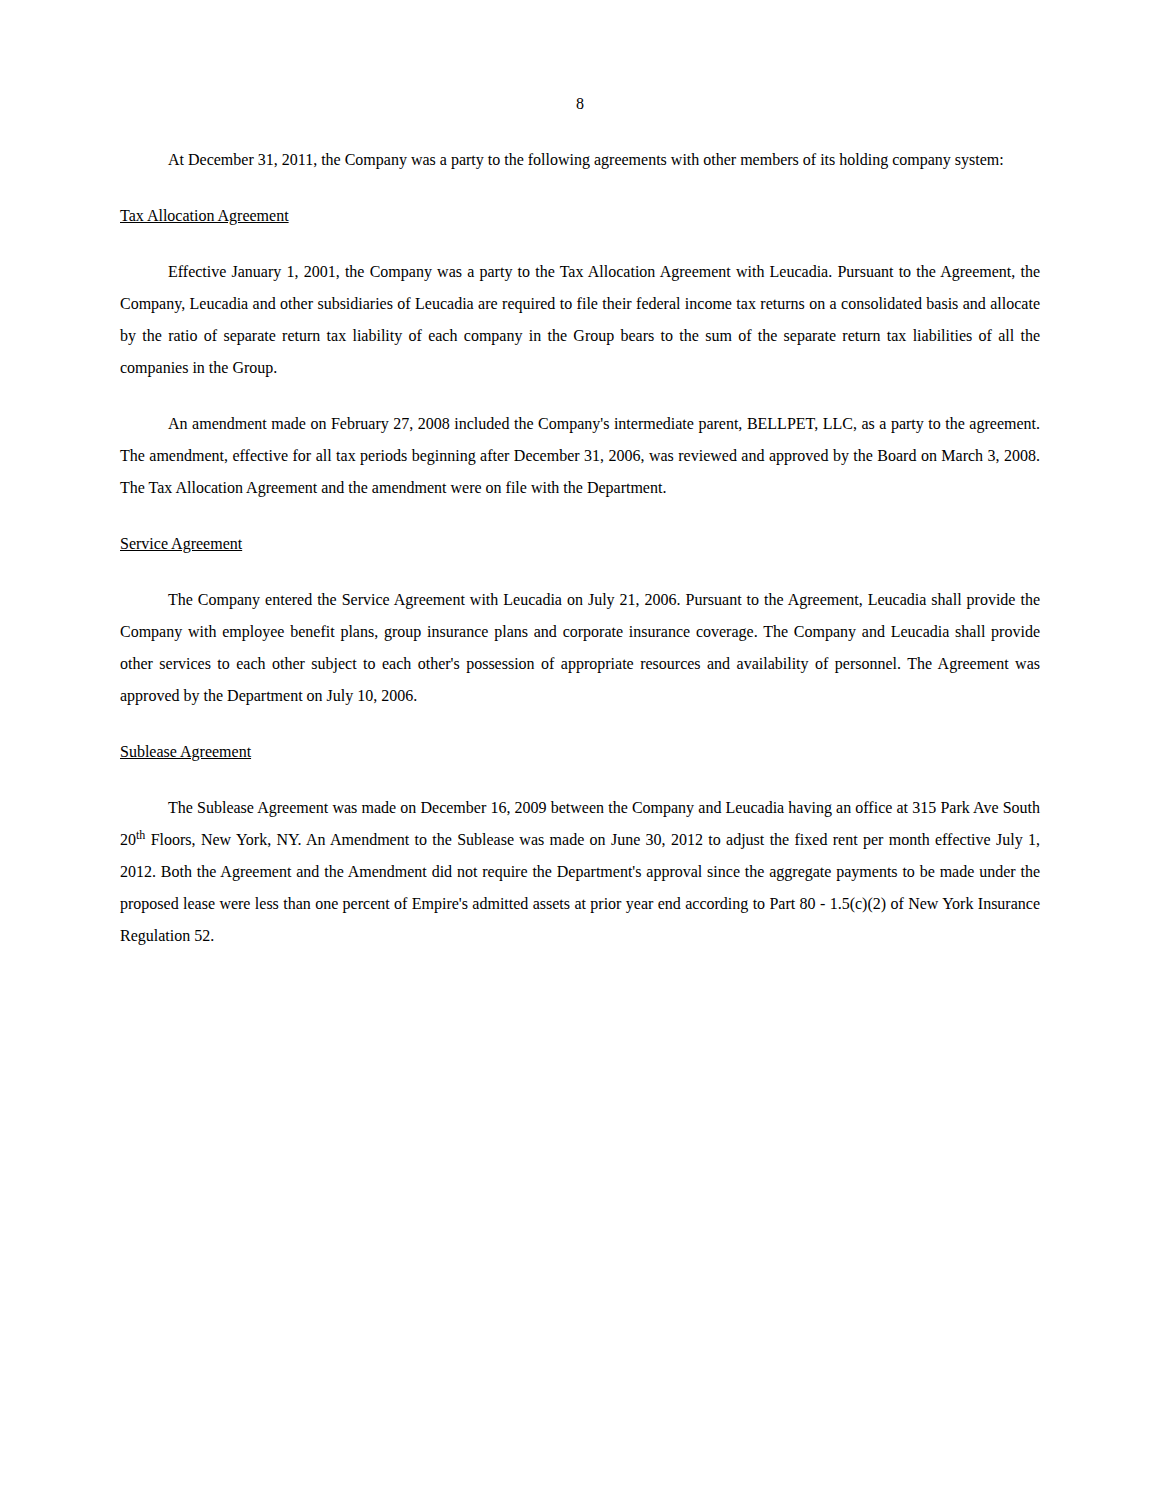8
At December 31, 2011, the Company was a party to the following agreements with other members of its holding company system:
Tax Allocation Agreement
Effective January 1, 2001, the Company was a party to the Tax Allocation Agreement with Leucadia. Pursuant to the Agreement, the Company, Leucadia and other subsidiaries of Leucadia are required to file their federal income tax returns on a consolidated basis and allocate by the ratio of separate return tax liability of each company in the Group bears to the sum of the separate return tax liabilities of all the companies in the Group.
An amendment made on February 27, 2008 included the Company's intermediate parent, BELLPET, LLC, as a party to the agreement. The amendment, effective for all tax periods beginning after December 31, 2006, was reviewed and approved by the Board on March 3, 2008. The Tax Allocation Agreement and the amendment were on file with the Department.
Service Agreement
The Company entered the Service Agreement with Leucadia on July 21, 2006. Pursuant to the Agreement, Leucadia shall provide the Company with employee benefit plans, group insurance plans and corporate insurance coverage. The Company and Leucadia shall provide other services to each other subject to each other's possession of appropriate resources and availability of personnel. The Agreement was approved by the Department on July 10, 2006.
Sublease Agreement
The Sublease Agreement was made on December 16, 2009 between the Company and Leucadia having an office at 315 Park Ave South 20th Floors, New York, NY. An Amendment to the Sublease was made on June 30, 2012 to adjust the fixed rent per month effective July 1, 2012. Both the Agreement and the Amendment did not require the Department's approval since the aggregate payments to be made under the proposed lease were less than one percent of Empire's admitted assets at prior year end according to Part 80 - 1.5(c)(2) of New York Insurance Regulation 52.